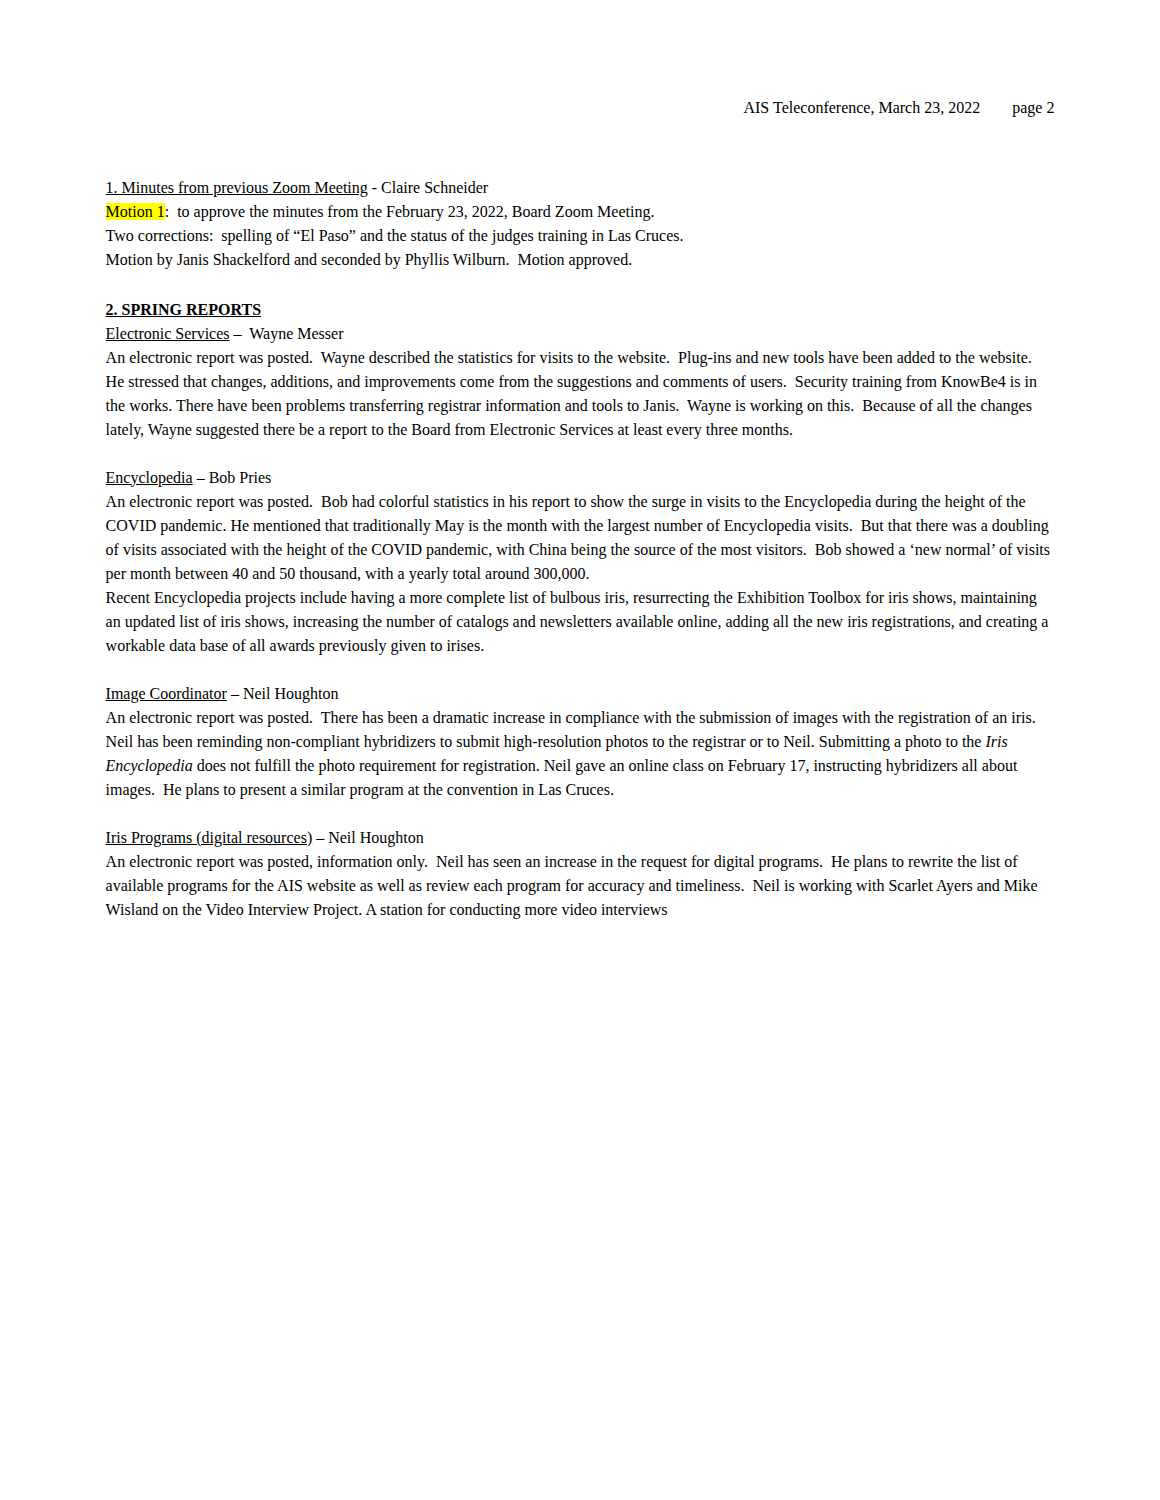AIS Teleconference, March 23, 2022page 2
1. Minutes from previous Zoom Meeting - Claire Schneider
Motion 1: to approve the minutes from the February 23, 2022, Board Zoom Meeting.
Two corrections: spelling of “El Paso” and the status of the judges training in Las Cruces.
Motion by Janis Shackelford and seconded by Phyllis Wilburn. Motion approved.
2. SPRING REPORTS
Electronic Services – Wayne Messer
An electronic report was posted. Wayne described the statistics for visits to the website. Plug-ins and new tools have been added to the website. He stressed that changes, additions, and improvements come from the suggestions and comments of users. Security training from KnowBe4 is in the works. There have been problems transferring registrar information and tools to Janis. Wayne is working on this. Because of all the changes lately, Wayne suggested there be a report to the Board from Electronic Services at least every three months.
Encyclopedia – Bob Pries
An electronic report was posted. Bob had colorful statistics in his report to show the surge in visits to the Encyclopedia during the height of the COVID pandemic. He mentioned that traditionally May is the month with the largest number of Encyclopedia visits. But that there was a doubling of visits associated with the height of the COVID pandemic, with China being the source of the most visitors. Bob showed a ‘new normal’ of visits per month between 40 and 50 thousand, with a yearly total around 300,000.
Recent Encyclopedia projects include having a more complete list of bulbous iris, resurrecting the Exhibition Toolbox for iris shows, maintaining an updated list of iris shows, increasing the number of catalogs and newsletters available online, adding all the new iris registrations, and creating a workable data base of all awards previously given to irises.
Image Coordinator – Neil Houghton
An electronic report was posted. There has been a dramatic increase in compliance with the submission of images with the registration of an iris. Neil has been reminding non-compliant hybridizers to submit high-resolution photos to the registrar or to Neil. Submitting a photo to the Iris Encyclopedia does not fulfill the photo requirement for registration. Neil gave an online class on February 17, instructing hybridizers all about images. He plans to present a similar program at the convention in Las Cruces.
Iris Programs (digital resources) – Neil Houghton
An electronic report was posted, information only. Neil has seen an increase in the request for digital programs. He plans to rewrite the list of available programs for the AIS website as well as review each program for accuracy and timeliness. Neil is working with Scarlet Ayers and Mike Wisland on the Video Interview Project. A station for conducting more video interviews